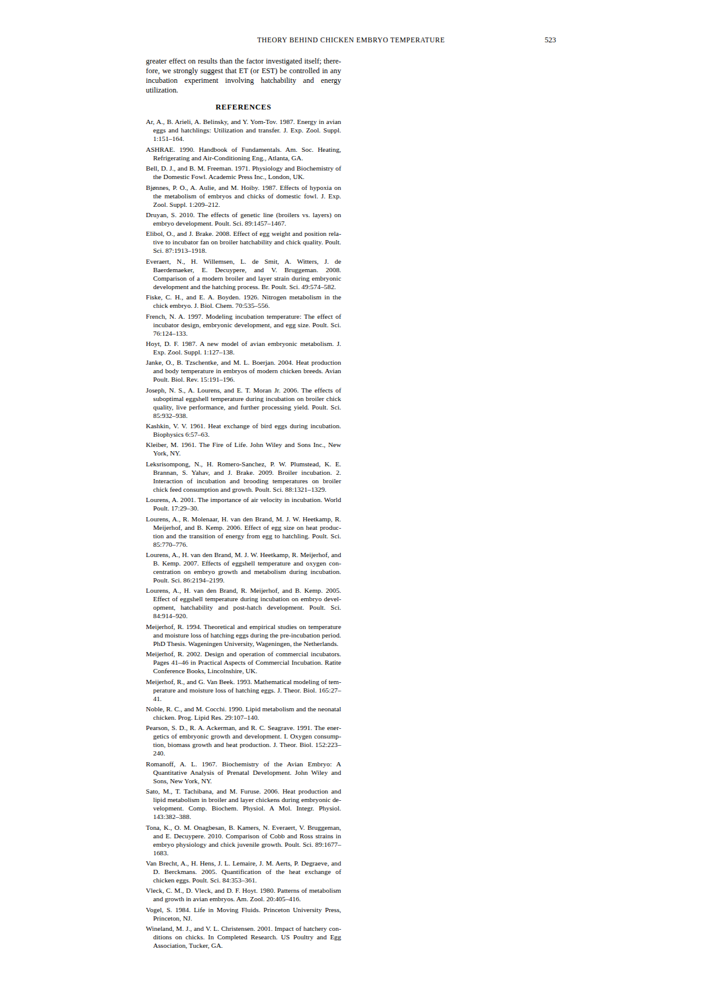Theory behind chicken embryo temperature 523
greater effect on results than the factor investigated itself; therefore, we strongly suggest that ET (or EST) be controlled in any incubation experiment involving hatchability and energy utilization.
REFERENCES
Ar, A., B. Arieli, A. Belinsky, and Y. Yom-Tov. 1987. Energy in avian eggs and hatchlings: Utilization and transfer. J. Exp. Zool. Suppl. 1:151–164.
ASHRAE. 1990. Handbook of Fundamentals. Am. Soc. Heating, Refrigerating and Air-Conditioning Eng., Atlanta, GA.
Bell, D. J., and B. M. Freeman. 1971. Physiology and Biochemistry of the Domestic Fowl. Academic Press Inc., London, UK.
Bjønnes, P. O., A. Aulie, and M. Hoiby. 1987. Effects of hypoxia on the metabolism of embryos and chicks of domestic fowl. J. Exp. Zool. Suppl. 1:209–212.
Druyan, S. 2010. The effects of genetic line (broilers vs. layers) on embryo development. Poult. Sci. 89:1457–1467.
Elibol, O., and J. Brake. 2008. Effect of egg weight and position relative to incubator fan on broiler hatchability and chick quality. Poult. Sci. 87:1913–1918.
Everaert, N., H. Willemsen, L. de Smit, A. Witters, J. de Baerdemaeker, E. Decuypere, and V. Bruggeman. 2008. Comparison of a modern broiler and layer strain during embryonic development and the hatching process. Br. Poult. Sci. 49:574–582.
Fiske, C. H., and E. A. Boyden. 1926. Nitrogen metabolism in the chick embryo. J. Biol. Chem. 70:535–556.
French, N. A. 1997. Modeling incubation temperature: The effect of incubator design, embryonic development, and egg size. Poult. Sci. 76:124–133.
Hoyt, D. F. 1987. A new model of avian embryonic metabolism. J. Exp. Zool. Suppl. 1:127–138.
Janke, O., B. Tzschentke, and M. L. Boerjan. 2004. Heat production and body temperature in embryos of modern chicken breeds. Avian Poult. Biol. Rev. 15:191–196.
Joseph, N. S., A. Lourens, and E. T. Moran Jr. 2006. The effects of suboptimal eggshell temperature during incubation on broiler chick quality, live performance, and further processing yield. Poult. Sci. 85:932–938.
Kashkin, V. V. 1961. Heat exchange of bird eggs during incubation. Biophysics 6:57–63.
Kleiber, M. 1961. The Fire of Life. John Wiley and Sons Inc., New York, NY.
Leksrisompong, N., H. Romero-Sanchez, P. W. Plumstead, K. E. Brannan, S. Yahav, and J. Brake. 2009. Broiler incubation. 2. Interaction of incubation and brooding temperatures on broiler chick feed consumption and growth. Poult. Sci. 88:1321–1329.
Lourens, A. 2001. The importance of air velocity in incubation. World Poult. 17:29–30.
Lourens, A., R. Molenaar, H. van den Brand, M. J. W. Heetkamp, R. Meijerhof, and B. Kemp. 2006. Effect of egg size on heat production and the transition of energy from egg to hatchling. Poult. Sci. 85:770–776.
Lourens, A., H. van den Brand, M. J. W. Heetkamp, R. Meijerhof, and B. Kemp. 2007. Effects of eggshell temperature and oxygen concentration on embryo growth and metabolism during incubation. Poult. Sci. 86:2194–2199.
Lourens, A., H. van den Brand, R. Meijerhof, and B. Kemp. 2005. Effect of eggshell temperature during incubation on embryo development, hatchability and post-hatch development. Poult. Sci. 84:914–920.
Meijerhof, R. 1994. Theoretical and empirical studies on temperature and moisture loss of hatching eggs during the pre-incubation period. PhD Thesis. Wageningen University, Wageningen, the Netherlands.
Meijerhof, R. 2002. Design and operation of commercial incubators. Pages 41–46 in Practical Aspects of Commercial Incubation. Ratite Conference Books, Lincolnshire, UK.
Meijerhof, R., and G. Van Beek. 1993. Mathematical modeling of temperature and moisture loss of hatching eggs. J. Theor. Biol. 165:27–41.
Noble, R. C., and M. Cocchi. 1990. Lipid metabolism and the neonatal chicken. Prog. Lipid Res. 29:107–140.
Pearson, S. D., R. A. Ackerman, and R. C. Seagrave. 1991. The energetics of embryonic growth and development. I. Oxygen consumption, biomass growth and heat production. J. Theor. Biol. 152:223–240.
Romanoff, A. L. 1967. Biochemistry of the Avian Embryo: A Quantitative Analysis of Prenatal Development. John Wiley and Sons, New York, NY.
Sato, M., T. Tachibana, and M. Furuse. 2006. Heat production and lipid metabolism in broiler and layer chickens during embryonic development. Comp. Biochem. Physiol. A Mol. Integr. Physiol. 143:382–388.
Tona, K., O. M. Onagbesan, B. Kamers, N. Everaert, V. Bruggeman, and E. Decuypere. 2010. Comparison of Cobb and Ross strains in embryo physiology and chick juvenile growth. Poult. Sci. 89:1677–1683.
Van Brecht, A., H. Hens, J. L. Lemaire, J. M. Aerts, P. Degraeve, and D. Berckmans. 2005. Quantification of the heat exchange of chicken eggs. Poult. Sci. 84:353–361.
Vleck, C. M., D. Vleck, and D. F. Hoyt. 1980. Patterns of metabolism and growth in avian embryos. Am. Zool. 20:405–416.
Vogel, S. 1984. Life in Moving Fluids. Princeton University Press, Princeton, NJ.
Wineland, M. J., and V. L. Christensen. 2001. Impact of hatchery conditions on chicks. In Completed Research. US Poultry and Egg Association, Tucker, GA.